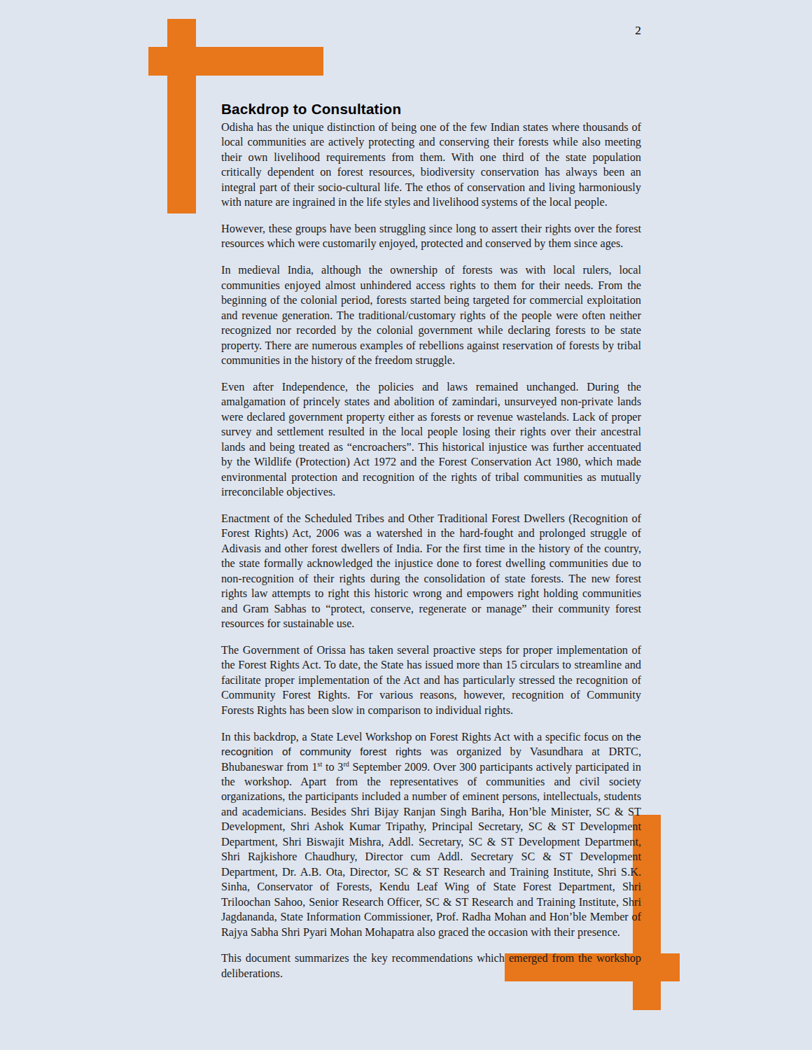2
Backdrop to Consultation
Odisha has the unique distinction of being one of the few Indian states where thousands of local communities are actively protecting and conserving their forests while also meeting their own livelihood requirements from them. With one third of the state population critically dependent on forest resources, biodiversity conservation has always been an integral part of their socio-cultural life. The ethos of conservation and living harmoniously with nature are ingrained in the life styles and livelihood systems of the local people.
However, these groups have been struggling since long to assert their rights over the forest resources which were customarily enjoyed, protected and conserved by them since ages.
In medieval India, although the ownership of forests was with local rulers, local communities enjoyed almost unhindered access rights to them for their needs. From the beginning of the colonial period, forests started being targeted for commercial exploitation and revenue generation. The traditional/customary rights of the people were often neither recognized nor recorded by the colonial government while declaring forests to be state property. There are numerous examples of rebellions against reservation of forests by tribal communities in the history of the freedom struggle.
Even after Independence, the policies and laws remained unchanged. During the amalgamation of princely states and abolition of zamindari, unsurveyed non-private lands were declared government property either as forests or revenue wastelands. Lack of proper survey and settlement resulted in the local people losing their rights over their ancestral lands and being treated as “encroachers”. This historical injustice was further accentuated by the Wildlife (Protection) Act 1972 and the Forest Conservation Act 1980, which made environmental protection and recognition of the rights of tribal communities as mutually irreconcilable objectives.
Enactment of the Scheduled Tribes and Other Traditional Forest Dwellers (Recognition of Forest Rights) Act, 2006 was a watershed in the hard-fought and prolonged struggle of Adivasis and other forest dwellers of India. For the first time in the history of the country, the state formally acknowledged the injustice done to forest dwelling communities due to non-recognition of their rights during the consolidation of state forests. The new forest rights law attempts to right this historic wrong and empowers right holding communities and Gram Sabhas to “protect, conserve, regenerate or manage” their community forest resources for sustainable use.
The Government of Orissa has taken several proactive steps for proper implementation of the Forest Rights Act. To date, the State has issued more than 15 circulars to streamline and facilitate proper implementation of the Act and has particularly stressed the recognition of Community Forest Rights. For various reasons, however, recognition of Community Forests Rights has been slow in comparison to individual rights.
In this backdrop, a State Level Workshop on Forest Rights Act with a specific focus on the recognition of community forest rights was organized by Vasundhara at DRTC, Bhubaneswar from 1st to 3rd September 2009. Over 300 participants actively participated in the workshop. Apart from the representatives of communities and civil society organizations, the participants included a number of eminent persons, intellectuals, students and academicians. Besides Shri Bijay Ranjan Singh Bariha, Hon’ble Minister, SC & ST Development, Shri Ashok Kumar Tripathy, Principal Secretary, SC & ST Development Department, Shri Biswajit Mishra, Addl. Secretary, SC & ST Development Department, Shri Rajkishore Chaudhury, Director cum Addl. Secretary SC & ST Development Department, Dr. A.B. Ota, Director, SC & ST Research and Training Institute, Shri S.K. Sinha, Conservator of Forests, Kendu Leaf Wing of State Forest Department, Shri Triloochan Sahoo, Senior Research Officer, SC & ST Research and Training Institute, Shri Jagdananda, State Information Commissioner, Prof. Radha Mohan and Hon’ble Member of Rajya Sabha Shri Pyari Mohan Mohapatra also graced the occasion with their presence.
This document summarizes the key recommendations which emerged from the workshop deliberations.